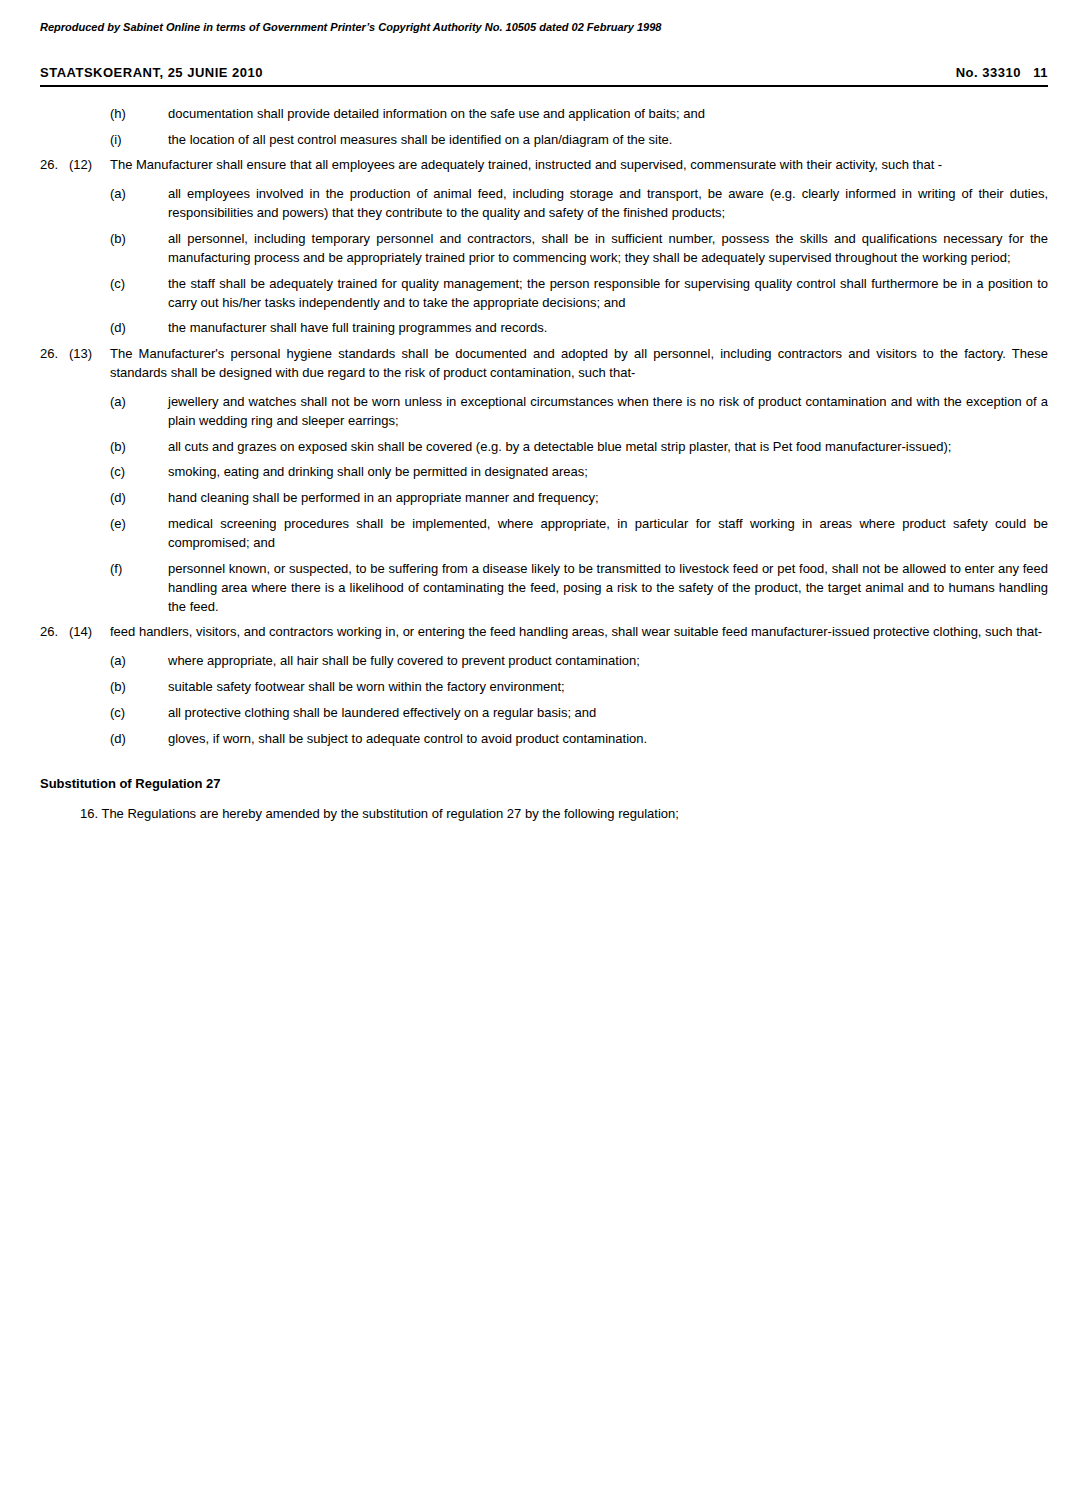Reproduced by Sabinet Online in terms of Government Printer’s Copyright Authority No. 10505 dated 02 February 1998
STAATSKOERANT, 25 JUNIE 2010 No. 33310 11
(h) documentation shall provide detailed information on the safe use and application of baits; and
(i) the location of all pest control measures shall be identified on a plan/diagram of the site.
26. (12)
The Manufacturer shall ensure that all employees are adequately trained, instructed and supervised, commensurate with their activity, such that -
(a) all employees involved in the production of animal feed, including storage and transport, be aware (e.g. clearly informed in writing of their duties, responsibilities and powers) that they contribute to the quality and safety of the finished products;
(b) all personnel, including temporary personnel and contractors, shall be in sufficient number, possess the skills and qualifications necessary for the manufacturing process and be appropriately trained prior to commencing work; they shall be adequately supervised throughout the working period;
(c) the staff shall be adequately trained for quality management; the person responsible for supervising quality control shall furthermore be in a position to carry out his/her tasks independently and to take the appropriate decisions; and
(d) the manufacturer shall have full training programmes and records.
26. (13)
The Manufacturer's personal hygiene standards shall be documented and adopted by all personnel, including contractors and visitors to the factory. These standards shall be designed with due regard to the risk of product contamination, such that-
(a) jewellery and watches shall not be worn unless in exceptional circumstances when there is no risk of product contamination and with the exception of a plain wedding ring and sleeper earrings;
(b) all cuts and grazes on exposed skin shall be covered (e.g. by a detectable blue metal strip plaster, that is Pet food manufacturer-issued);
(c) smoking, eating and drinking shall only be permitted in designated areas;
(d) hand cleaning shall be performed in an appropriate manner and frequency;
(e) medical screening procedures shall be implemented, where appropriate, in particular for staff working in areas where product safety could be compromised; and
(f) personnel known, or suspected, to be suffering from a disease likely to be transmitted to livestock feed or pet food, shall not be allowed to enter any feed handling area where there is a likelihood of contaminating the feed, posing a risk to the safety of the product, the target animal and to humans handling the feed.
26. (14)
feed handlers, visitors, and contractors working in, or entering the feed handling areas, shall wear suitable feed manufacturer-issued protective clothing, such that-
(a) where appropriate, all hair shall be fully covered to prevent product contamination;
(b) suitable safety footwear shall be worn within the factory environment;
(c) all protective clothing shall be laundered effectively on a regular basis; and
(d) gloves, if worn, shall be subject to adequate control to avoid product contamination.
Substitution of Regulation 27
16. The Regulations are hereby amended by the substitution of regulation 27 by the following regulation;